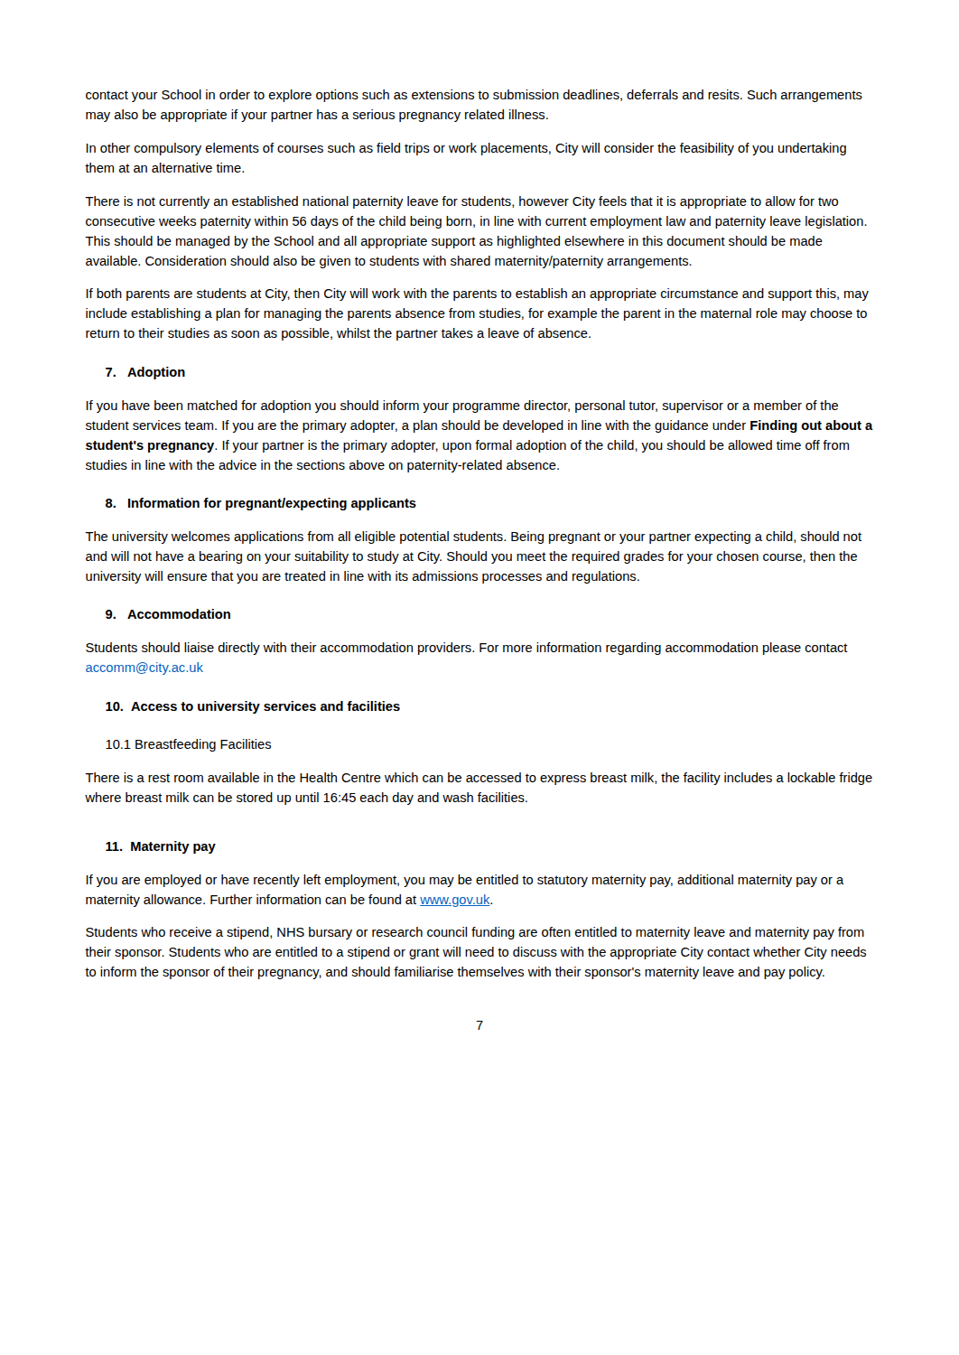contact your School in order to explore options such as extensions to submission deadlines, deferrals and resits. Such arrangements may also be appropriate if your partner has a serious pregnancy related illness.
In other compulsory elements of courses such as field trips or work placements, City will consider the feasibility of you undertaking them at an alternative time.
There is not currently an established national paternity leave for students, however City feels that it is appropriate to allow for two consecutive weeks paternity within 56 days of the child being born, in line with current employment law and paternity leave legislation. This should be managed by the School and all appropriate support as highlighted elsewhere in this document should be made available. Consideration should also be given to students with shared maternity/paternity arrangements.
If both parents are students at City, then City will work with the parents to establish an appropriate circumstance and support this, may include establishing a plan for managing the parents absence from studies, for example the parent in the maternal role may choose to return to their studies as soon as possible, whilst the partner takes a leave of absence.
7. Adoption
If you have been matched for adoption you should inform your programme director, personal tutor, supervisor or a member of the student services team. If you are the primary adopter, a plan should be developed in line with the guidance under Finding out about a student's pregnancy. If your partner is the primary adopter, upon formal adoption of the child, you should be allowed time off from studies in line with the advice in the sections above on paternity-related absence.
8. Information for pregnant/expecting applicants
The university welcomes applications from all eligible potential students. Being pregnant or your partner expecting a child, should not and will not have a bearing on your suitability to study at City. Should you meet the required grades for your chosen course, then the university will ensure that you are treated in line with its admissions processes and regulations.
9. Accommodation
Students should liaise directly with their accommodation providers. For more information regarding accommodation please contact accomm@city.ac.uk
10. Access to university services and facilities
10.1 Breastfeeding Facilities
There is a rest room available in the Health Centre which can be accessed to express breast milk, the facility includes a lockable fridge where breast milk can be stored up until 16:45 each day and wash facilities.
11. Maternity pay
If you are employed or have recently left employment, you may be entitled to statutory maternity pay, additional maternity pay or a maternity allowance. Further information can be found at www.gov.uk.
Students who receive a stipend, NHS bursary or research council funding are often entitled to maternity leave and maternity pay from their sponsor. Students who are entitled to a stipend or grant will need to discuss with the appropriate City contact whether City needs to inform the sponsor of their pregnancy, and should familiarise themselves with their sponsor's maternity leave and pay policy.
7